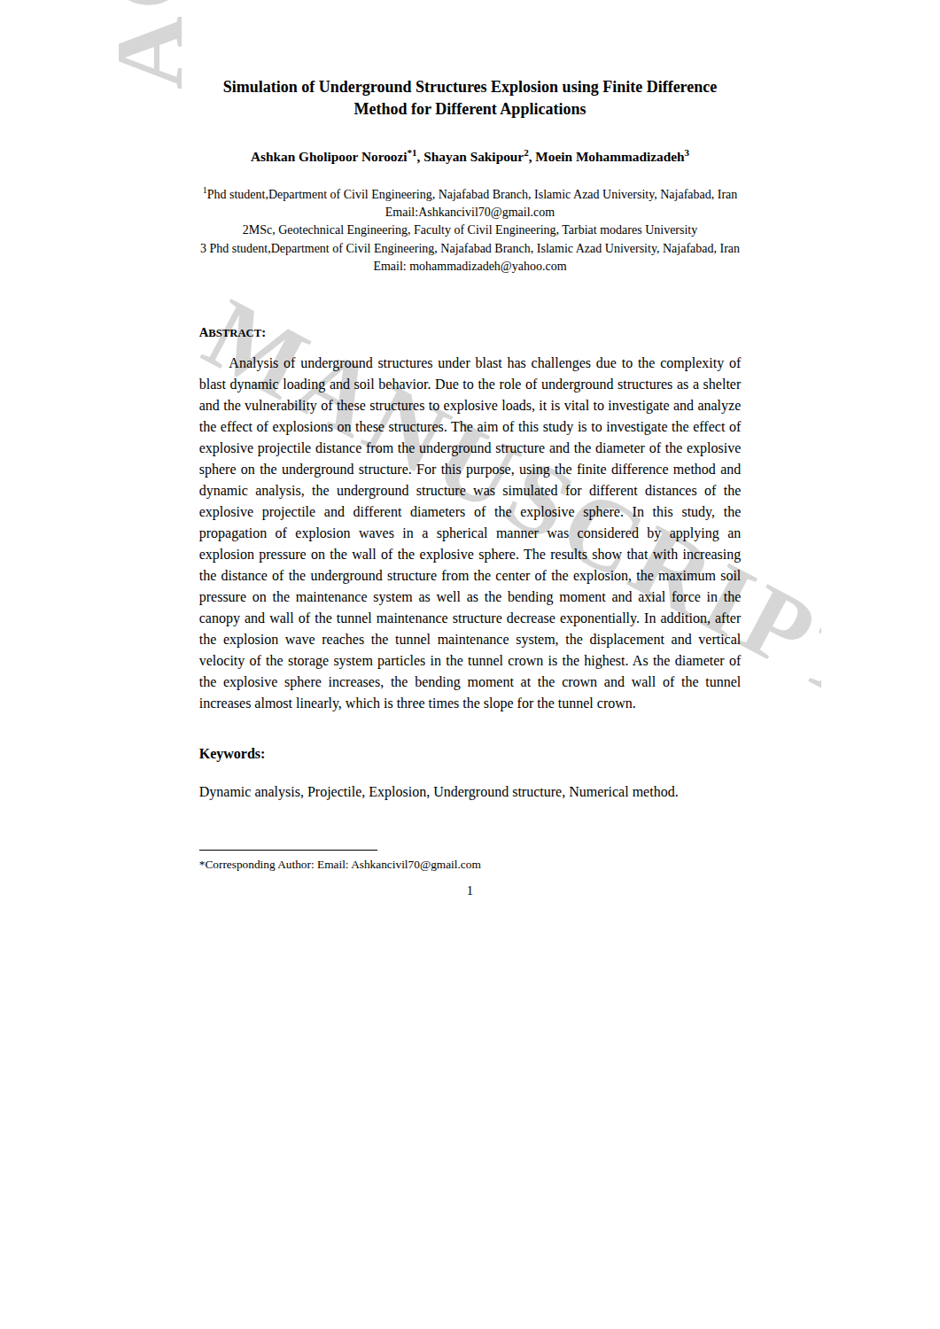ACCEPTED MANUSCRIPT
Simulation of Underground Structures Explosion using Finite Difference
Method for Different Applications
Ashkan Gholipoor Noroozi*1, Shayan Sakipour2, Moein Mohammadizadeh3
1Phd student,Department of Civil Engineering, Najafabad Branch, Islamic Azad University, Najafabad, Iran
Email:Ashkancivil70@gmail.com
2MSc, Geotechnical Engineering, Faculty of Civil Engineering, Tarbiat modares University
3 Phd student,Department of Civil Engineering, Najafabad Branch, Islamic Azad University, Najafabad, Iran
Email: mohammadizadeh@yahoo.com
ABSTRACT:
Analysis of underground structures under blast has challenges due to the complexity of blast dynamic loading and soil behavior. Due to the role of underground structures as a shelter and the vulnerability of these structures to explosive loads, it is vital to investigate and analyze the effect of explosions on these structures. The aim of this study is to investigate the effect of explosive projectile distance from the underground structure and the diameter of the explosive sphere on the underground structure. For this purpose, using the finite difference method and dynamic analysis, the underground structure was simulated for different distances of the explosive projectile and different diameters of the explosive sphere. In this study, the propagation of explosion waves in a spherical manner was considered by applying an explosion pressure on the wall of the explosive sphere. The results show that with increasing the distance of the underground structure from the center of the explosion, the maximum soil pressure on the maintenance system as well as the bending moment and axial force in the canopy and wall of the tunnel maintenance structure decrease exponentially. In addition, after the explosion wave reaches the tunnel maintenance system, the displacement and vertical velocity of the storage system particles in the tunnel crown is the highest. As the diameter of the explosive sphere increases, the bending moment at the crown and wall of the tunnel increases almost linearly, which is three times the slope for the tunnel crown.
Keywords:
Dynamic analysis, Projectile, Explosion, Underground structure, Numerical method.
*Corresponding Author: Email: Ashkancivil70@gmail.com
1